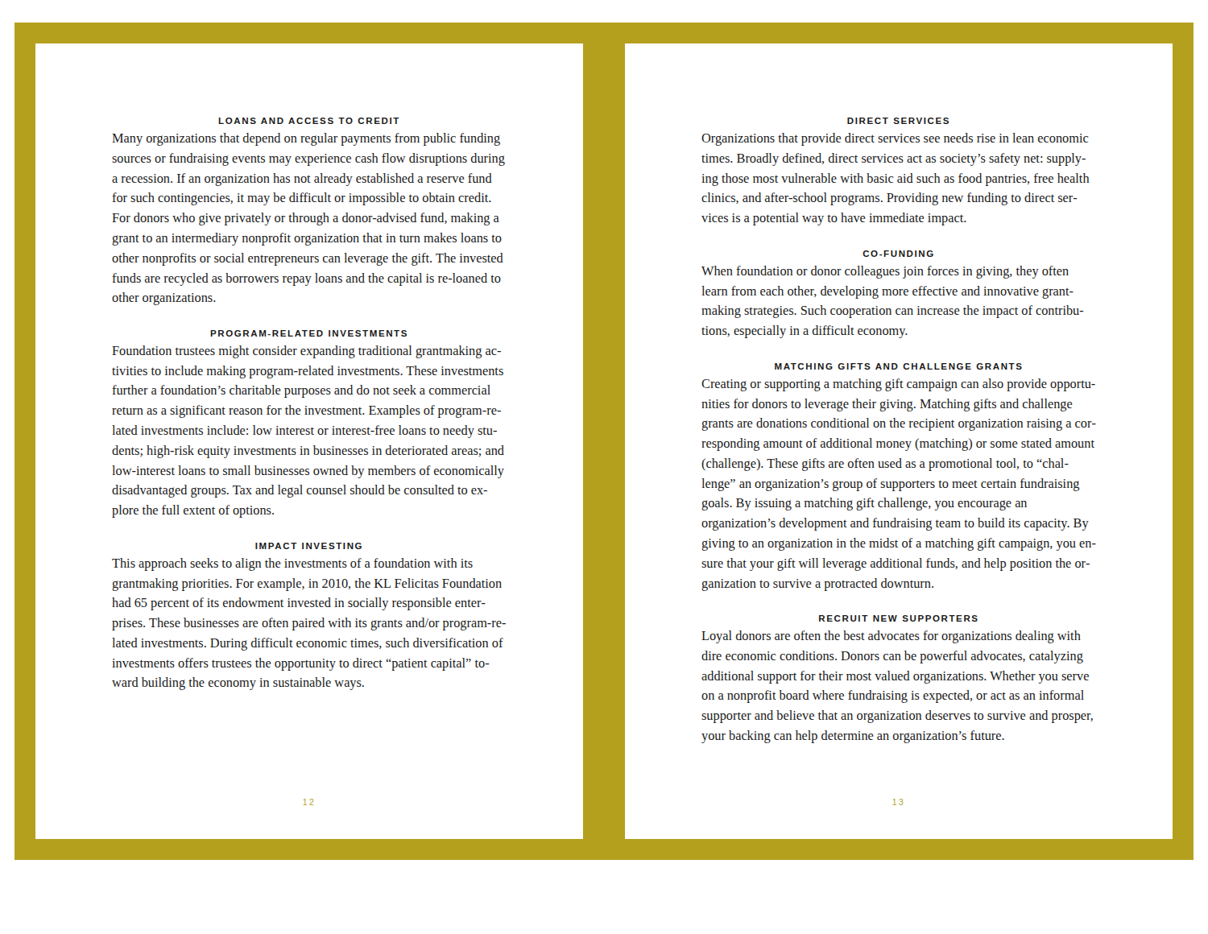Loans and Access to Credit
Many organizations that depend on regular payments from public funding sources or fundraising events may experience cash flow disruptions during a recession. If an organization has not already established a reserve fund for such contingencies, it may be difficult or impossible to obtain credit. For donors who give privately or through a donor-advised fund, making a grant to an intermediary nonprofit organization that in turn makes loans to other nonprofits or social entrepreneurs can leverage the gift. The invested funds are recycled as borrowers repay loans and the capital is re-loaned to other organizations.
Program-Related Investments
Foundation trustees might consider expanding traditional grantmaking activities to include making program-related investments. These investments further a foundation’s charitable purposes and do not seek a commercial return as a significant reason for the investment. Examples of program-related investments include: low interest or interest-free loans to needy students; high-risk equity investments in businesses in deteriorated areas; and low-interest loans to small businesses owned by members of economically disadvantaged groups. Tax and legal counsel should be consulted to explore the full extent of options.
Impact Investing
This approach seeks to align the investments of a foundation with its grantmaking priorities. For example, in 2010, the KL Felicitas Foundation had 65 percent of its endowment invested in socially responsible enterprises. These businesses are often paired with its grants and/or program-related investments. During difficult economic times, such diversification of investments offers trustees the opportunity to direct “patient capital” toward building the economy in sustainable ways.
12
Direct Services
Organizations that provide direct services see needs rise in lean economic times. Broadly defined, direct services act as society’s safety net: supplying those most vulnerable with basic aid such as food pantries, free health clinics, and after-school programs. Providing new funding to direct services is a potential way to have immediate impact.
Co-Funding
When foundation or donor colleagues join forces in giving, they often learn from each other, developing more effective and innovative grantmaking strategies. Such cooperation can increase the impact of contributions, especially in a difficult economy.
Matching Gifts and Challenge Grants
Creating or supporting a matching gift campaign can also provide opportunities for donors to leverage their giving. Matching gifts and challenge grants are donations conditional on the recipient organization raising a corresponding amount of additional money (matching) or some stated amount (challenge). These gifts are often used as a promotional tool, to “challenge” an organization’s group of supporters to meet certain fundraising goals. By issuing a matching gift challenge, you encourage an organization’s development and fundraising team to build its capacity. By giving to an organization in the midst of a matching gift campaign, you ensure that your gift will leverage additional funds, and help position the organization to survive a protracted downturn.
Recruit New Supporters
Loyal donors are often the best advocates for organizations dealing with dire economic conditions. Donors can be powerful advocates, catalyzing additional support for their most valued organizations. Whether you serve on a nonprofit board where fundraising is expected, or act as an informal supporter and believe that an organization deserves to survive and prosper, your backing can help determine an organization’s future.
13